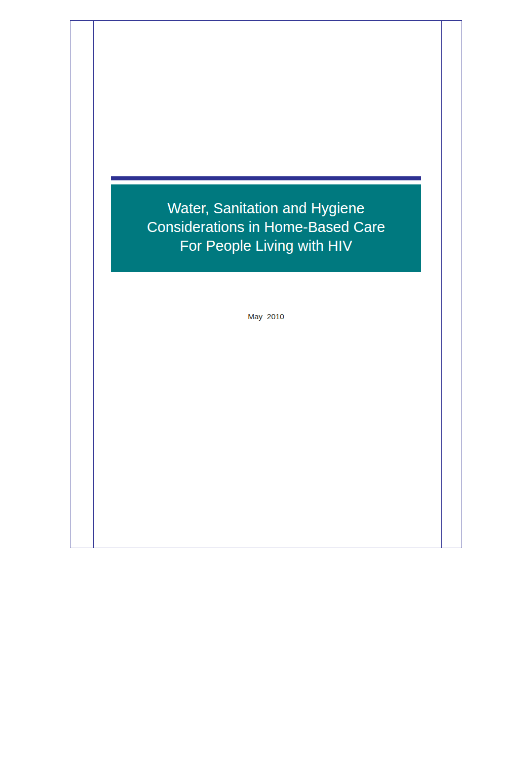Water, Sanitation and Hygiene
Considerations in Home-Based Care
For People Living with HIV
May 2010